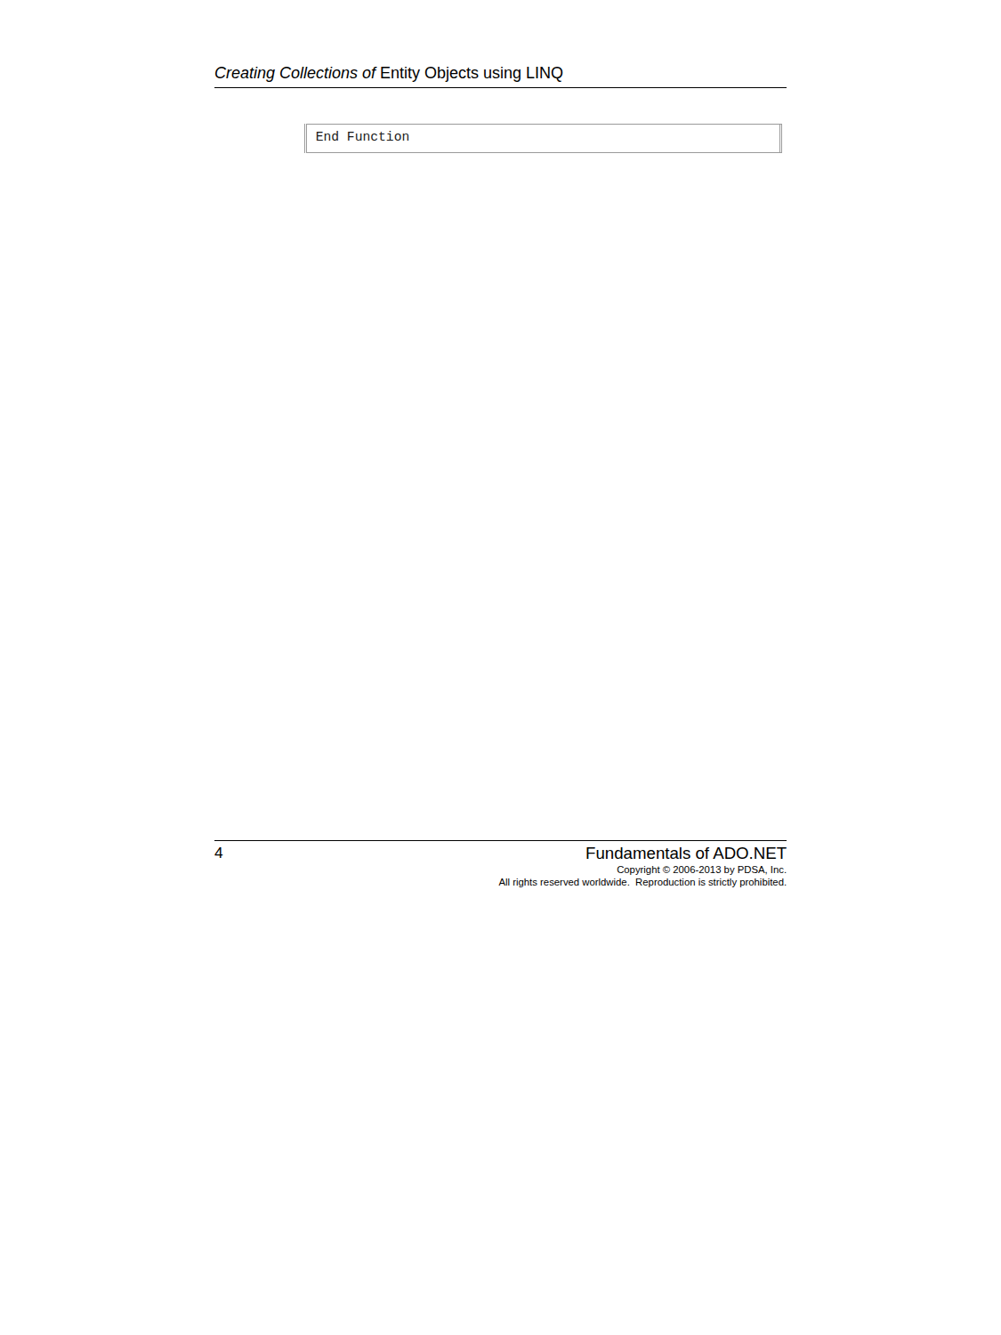Creating Collections of Entity Objects using LINQ
End Function
4
Fundamentals of ADO.NET
Copyright © 2006-2013 by PDSA, Inc.
All rights reserved worldwide. Reproduction is strictly prohibited.